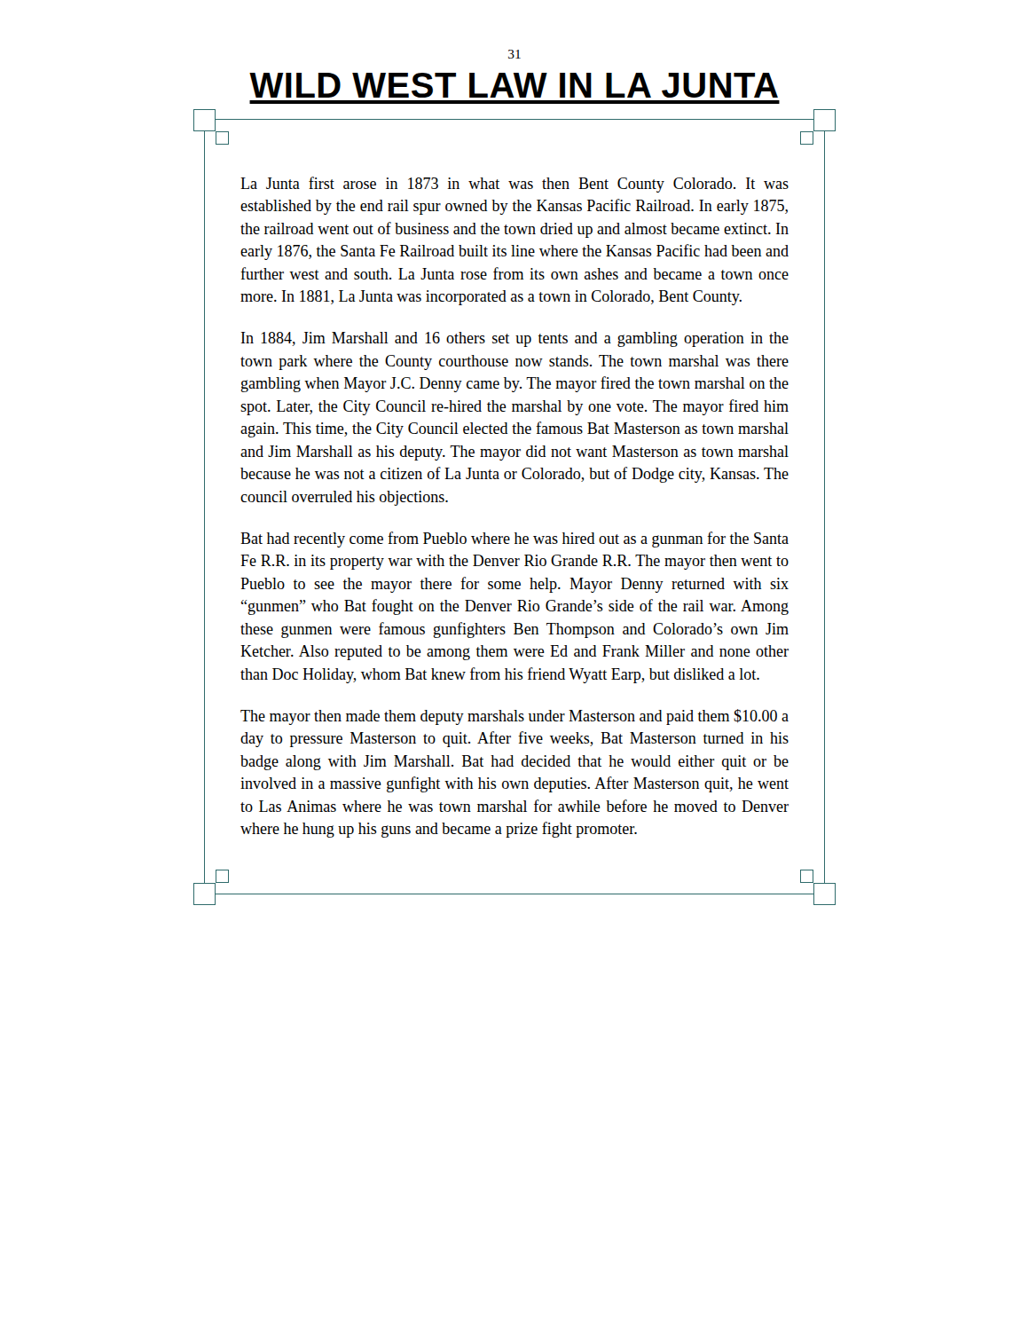31
WILD WEST LAW IN LA JUNTA
La Junta first arose in 1873 in what was then Bent County Colorado. It was established by the end rail spur owned by the Kansas Pacific Railroad. In early 1875, the railroad went out of business and the town dried up and almost became extinct. In early 1876, the Santa Fe Railroad built its line where the Kansas Pacific had been and further west and south. La Junta rose from its own ashes and became a town once more. In 1881, La Junta was incorporated as a town in Colorado, Bent County.
In 1884, Jim Marshall and 16 others set up tents and a gambling operation in the town park where the County courthouse now stands. The town marshal was there gambling when Mayor J.C. Denny came by. The mayor fired the town marshal on the spot. Later, the City Council re-hired the marshal by one vote. The mayor fired him again. This time, the City Council elected the famous Bat Masterson as town marshal and Jim Marshall as his deputy. The mayor did not want Masterson as town marshal because he was not a citizen of La Junta or Colorado, but of Dodge city, Kansas. The council overruled his objections.
Bat had recently come from Pueblo where he was hired out as a gunman for the Santa Fe R.R. in its property war with the Denver Rio Grande R.R. The mayor then went to Pueblo to see the mayor there for some help. Mayor Denny returned with six “gunmen” who Bat fought on the Denver Rio Grande’s side of the rail war. Among these gunmen were famous gunfighters Ben Thompson and Colorado’s own Jim Ketcher. Also reputed to be among them were Ed and Frank Miller and none other than Doc Holiday, whom Bat knew from his friend Wyatt Earp, but disliked a lot.
The mayor then made them deputy marshals under Masterson and paid them $10.00 a day to pressure Masterson to quit. After five weeks, Bat Masterson turned in his badge along with Jim Marshall. Bat had decided that he would either quit or be involved in a massive gunfight with his own deputies. After Masterson quit, he went to Las Animas where he was town marshal for awhile before he moved to Denver where he hung up his guns and became a prize fight promoter.